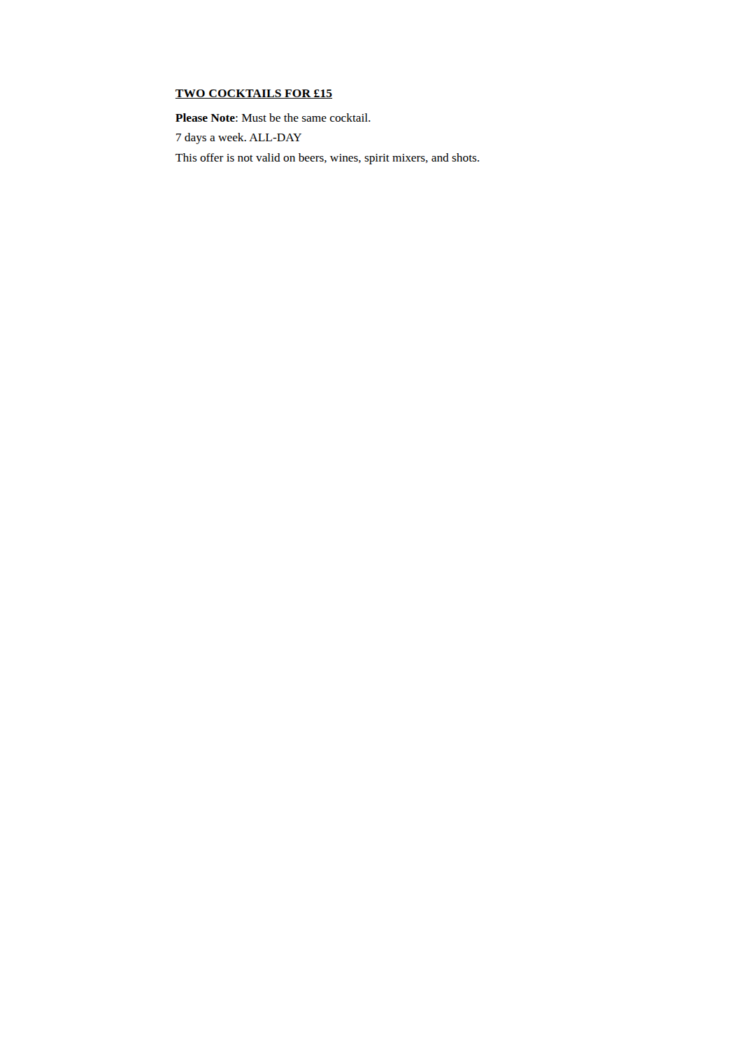TWO COCKTAILS FOR £15
Please Note: Must be the same cocktail.
7 days a week. ALL-DAY
This offer is not valid on beers, wines, spirit mixers, and shots.